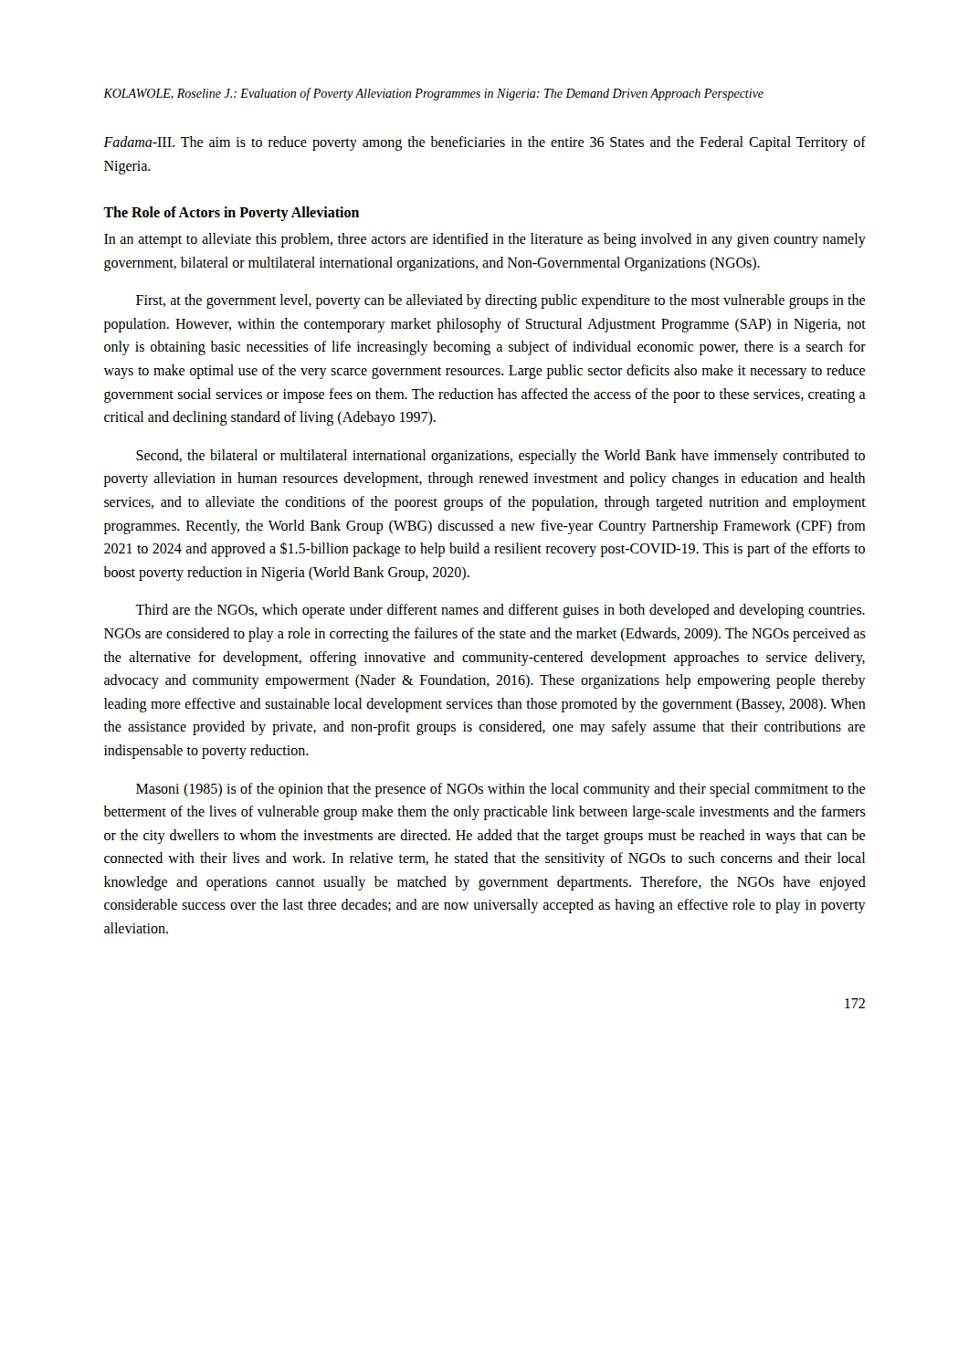KOLAWOLE, Roseline J.: Evaluation of Poverty Alleviation Programmes in Nigeria: The Demand Driven Approach Perspective
Fadama-III. The aim is to reduce poverty among the beneficiaries in the entire 36 States and the Federal Capital Territory of Nigeria.
The Role of Actors in Poverty Alleviation
In an attempt to alleviate this problem, three actors are identified in the literature as being involved in any given country namely government, bilateral or multilateral international organizations, and Non-Governmental Organizations (NGOs).
First, at the government level, poverty can be alleviated by directing public expenditure to the most vulnerable groups in the population. However, within the contemporary market philosophy of Structural Adjustment Programme (SAP) in Nigeria, not only is obtaining basic necessities of life increasingly becoming a subject of individual economic power, there is a search for ways to make optimal use of the very scarce government resources. Large public sector deficits also make it necessary to reduce government social services or impose fees on them. The reduction has affected the access of the poor to these services, creating a critical and declining standard of living (Adebayo 1997).
Second, the bilateral or multilateral international organizations, especially the World Bank have immensely contributed to poverty alleviation in human resources development, through renewed investment and policy changes in education and health services, and to alleviate the conditions of the poorest groups of the population, through targeted nutrition and employment programmes. Recently, the World Bank Group (WBG) discussed a new five-year Country Partnership Framework (CPF) from 2021 to 2024 and approved a $1.5-billion package to help build a resilient recovery post-COVID-19. This is part of the efforts to boost poverty reduction in Nigeria (World Bank Group, 2020).
Third are the NGOs, which operate under different names and different guises in both developed and developing countries. NGOs are considered to play a role in correcting the failures of the state and the market (Edwards, 2009). The NGOs perceived as the alternative for development, offering innovative and community-centered development approaches to service delivery, advocacy and community empowerment (Nader & Foundation, 2016). These organizations help empowering people thereby leading more effective and sustainable local development services than those promoted by the government (Bassey, 2008). When the assistance provided by private, and non-profit groups is considered, one may safely assume that their contributions are indispensable to poverty reduction.
Masoni (1985) is of the opinion that the presence of NGOs within the local community and their special commitment to the betterment of the lives of vulnerable group make them the only practicable link between large-scale investments and the farmers or the city dwellers to whom the investments are directed. He added that the target groups must be reached in ways that can be connected with their lives and work. In relative term, he stated that the sensitivity of NGOs to such concerns and their local knowledge and operations cannot usually be matched by government departments. Therefore, the NGOs have enjoyed considerable success over the last three decades; and are now universally accepted as having an effective role to play in poverty alleviation.
172